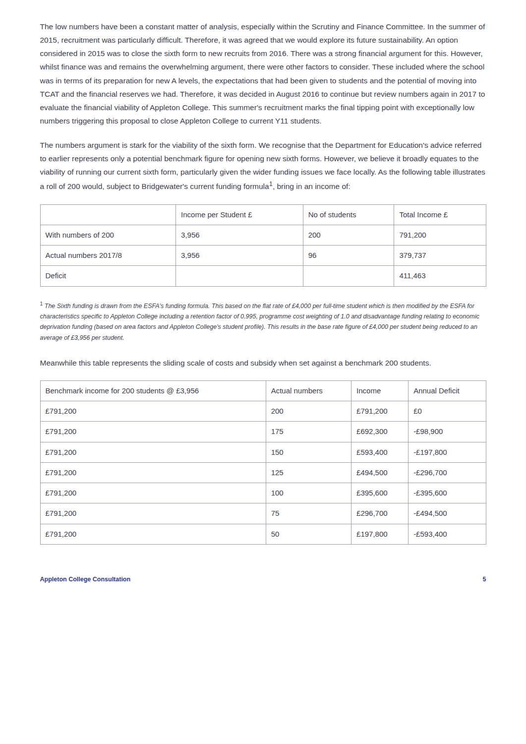The low numbers have been a constant matter of analysis, especially within the Scrutiny and Finance Committee. In the summer of 2015, recruitment was particularly difficult. Therefore, it was agreed that we would explore its future sustainability. An option considered in 2015 was to close the sixth form to new recruits from 2016. There was a strong financial argument for this. However, whilst finance was and remains the overwhelming argument, there were other factors to consider. These included where the school was in terms of its preparation for new A levels, the expectations that had been given to students and the potential of moving into TCAT and the financial reserves we had. Therefore, it was decided in August 2016 to continue but review numbers again in 2017 to evaluate the financial viability of Appleton College. This summer's recruitment marks the final tipping point with exceptionally low numbers triggering this proposal to close Appleton College to current Y11 students.
The numbers argument is stark for the viability of the sixth form. We recognise that the Department for Education's advice referred to earlier represents only a potential benchmark figure for opening new sixth forms. However, we believe it broadly equates to the viability of running our current sixth form, particularly given the wider funding issues we face locally. As the following table illustrates a roll of 200 would, subject to Bridgewater's current funding formula1, bring in an income of:
| | Income per Student £ | No of students | Total Income £ |
| With numbers of 200 | 3,956 | 200 | 791,200 |
| Actual numbers 2017/8 | 3,956 | 96 | 379,737 |
| Deficit | | | 411,463 |
1 The Sixth funding is drawn from the ESFA's funding formula. This based on the flat rate of £4,000 per full-time student which is then modified by the ESFA for characteristics specific to Appleton College including a retention factor of 0.995, programme cost weighting of 1.0 and disadvantage funding relating to economic deprivation funding (based on area factors and Appleton College's student profile). This results in the base rate figure of £4,000 per student being reduced to an average of £3,956 per student.
Meanwhile this table represents the sliding scale of costs and subsidy when set against a benchmark 200 students.
| Benchmark income for 200 students @ £3,956 | Actual numbers | Income | Annual Deficit |
| £791,200 | 200 | £791,200 | £0 |
| £791,200 | 175 | £692,300 | -£98,900 |
| £791,200 | 150 | £593,400 | -£197,800 |
| £791,200 | 125 | £494,500 | -£296,700 |
| £791,200 | 100 | £395,600 | -£395,600 |
| £791,200 | 75 | £296,700 | -£494,500 |
| £791,200 | 50 | £197,800 | -£593,400 |
Appleton College Consultation 5